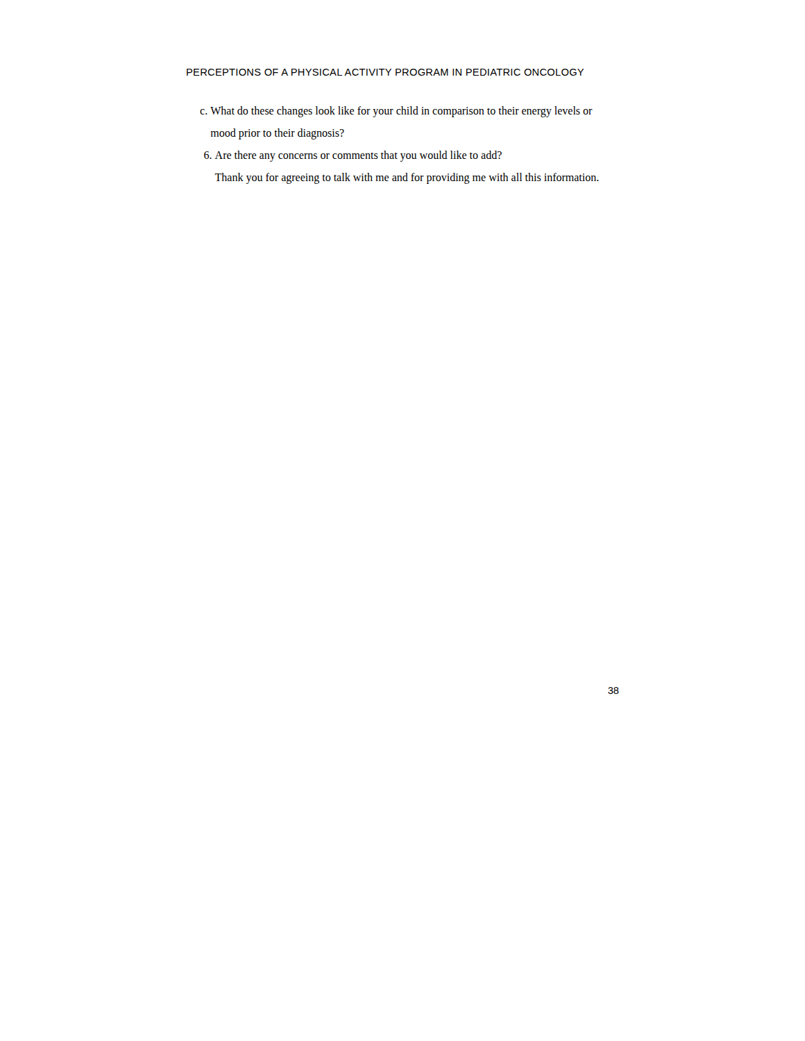Perceptions of a Physical Activity Program in Pediatric Oncology
What do these changes look like for your child in comparison to their energy levels or mood prior to their diagnosis?
Are there any concerns or comments that you would like to add?
Thank you for agreeing to talk with me and for providing me with all this information.
38